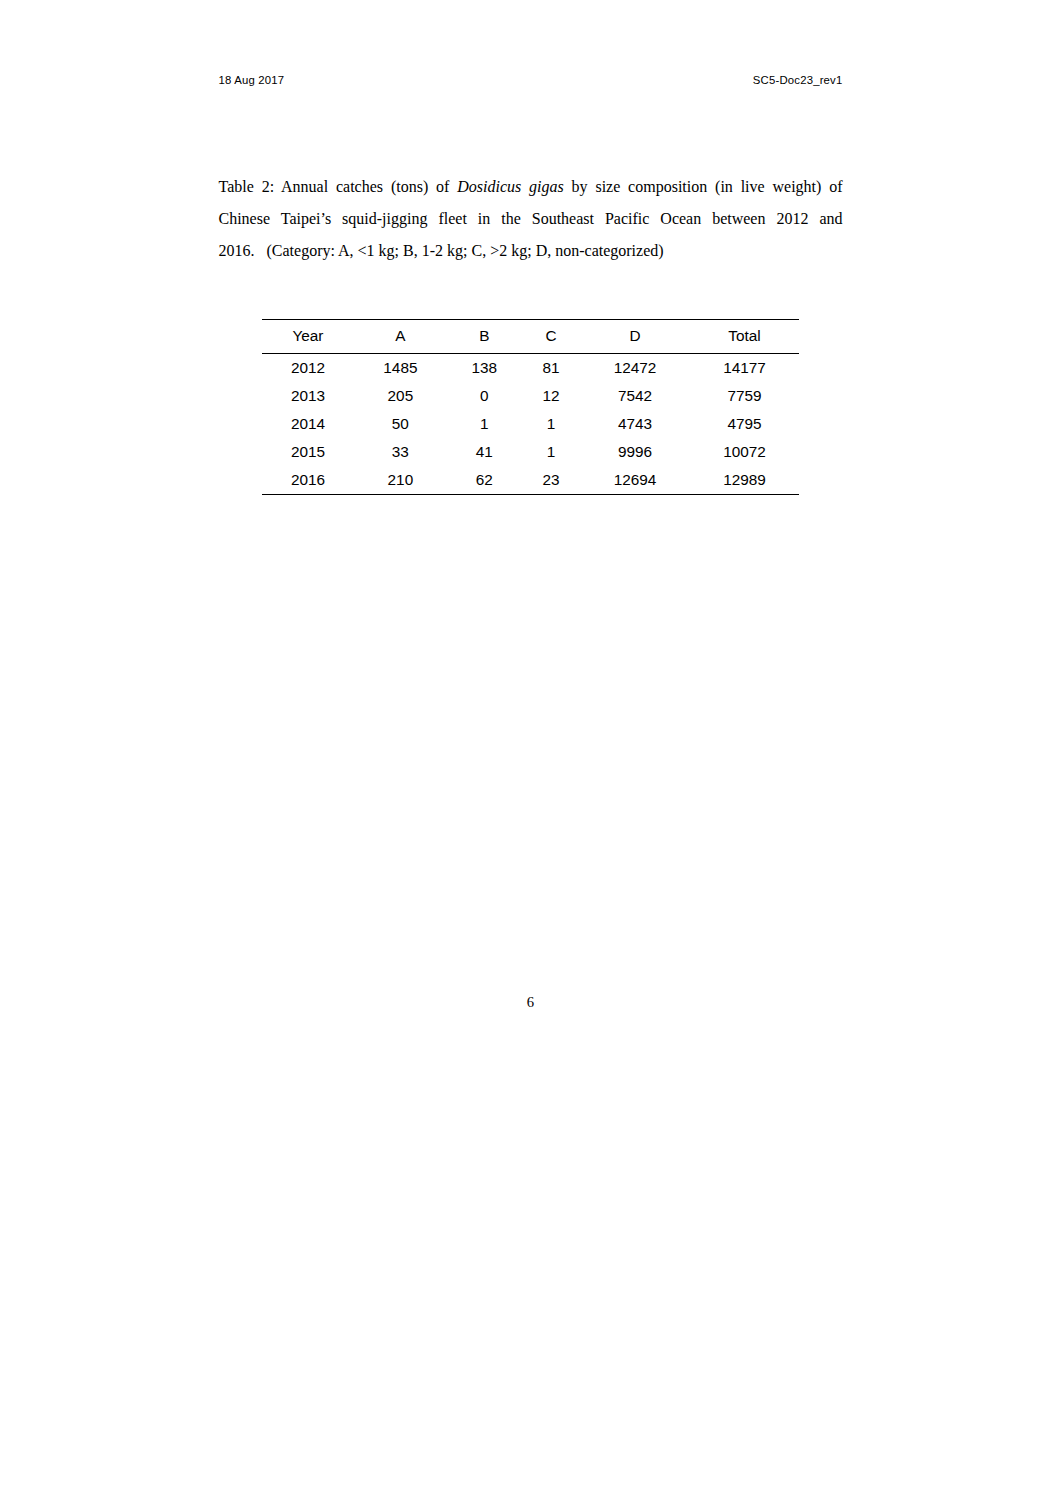18 Aug 2017
SC5-Doc23_rev1
Table 2: Annual catches (tons) of Dosidicus gigas by size composition (in live weight) of Chinese Taipei’s squid-jigging fleet in the Southeast Pacific Ocean between 2012 and 2016. (Category: A, <1 kg; B, 1-2 kg; C, >2 kg; D, non-categorized)
Annual catches (tons) of Dosidicus gigas by size composition
| Year | A | B | C | D | Total |
| --- | --- | --- | --- | --- | --- |
| 2012 | 1485 | 138 | 81 | 12472 | 14177 |
| 2013 | 205 | 0 | 12 | 7542 | 7759 |
| 2014 | 50 | 1 | 1 | 4743 | 4795 |
| 2015 | 33 | 41 | 1 | 9996 | 10072 |
| 2016 | 210 | 62 | 23 | 12694 | 12989 |
6